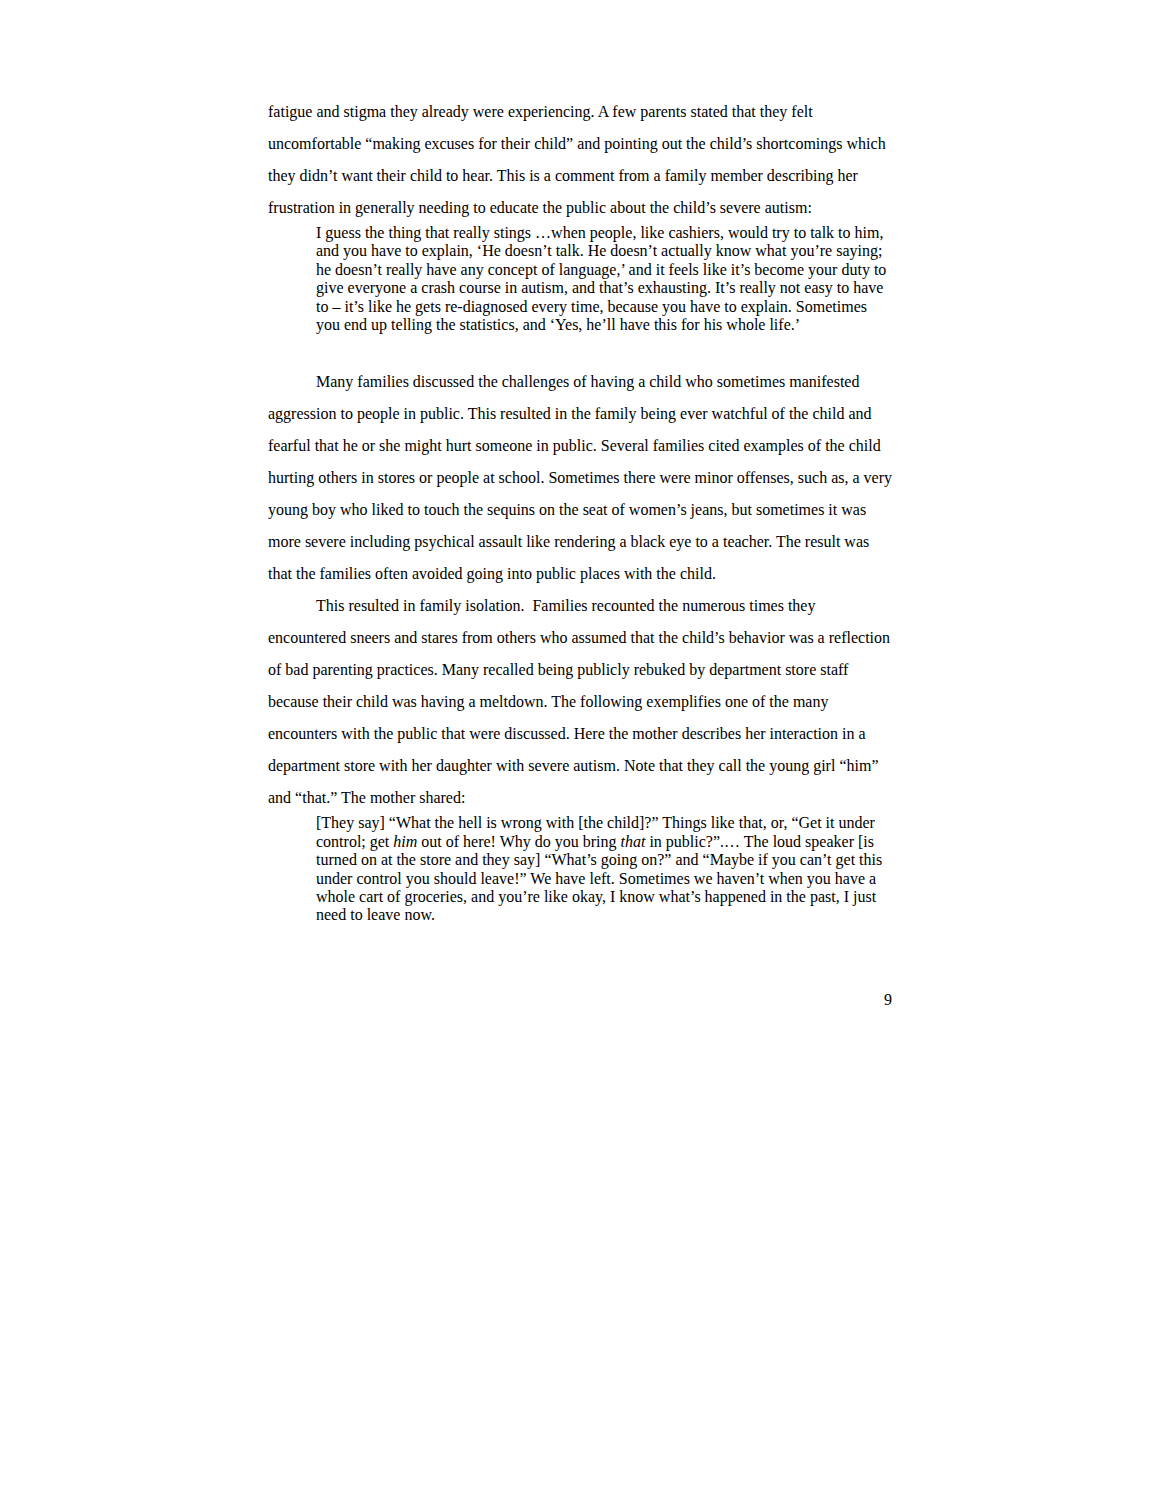fatigue and stigma they already were experiencing. A few parents stated that they felt uncomfortable “making excuses for their child” and pointing out the child’s shortcomings which they didn’t want their child to hear. This is a comment from a family member describing her frustration in generally needing to educate the public about the child’s severe autism:
I guess the thing that really stings …when people, like cashiers, would try to talk to him, and you have to explain, ‘He doesn’t talk. He doesn’t actually know what you’re saying; he doesn’t really have any concept of language,’ and it feels like it’s become your duty to give everyone a crash course in autism, and that’s exhausting. It’s really not easy to have to – it’s like he gets re-diagnosed every time, because you have to explain. Sometimes you end up telling the statistics, and ‘Yes, he’ll have this for his whole life.’
Many families discussed the challenges of having a child who sometimes manifested aggression to people in public. This resulted in the family being ever watchful of the child and fearful that he or she might hurt someone in public. Several families cited examples of the child hurting others in stores or people at school. Sometimes there were minor offenses, such as, a very young boy who liked to touch the sequins on the seat of women’s jeans, but sometimes it was more severe including psychical assault like rendering a black eye to a teacher. The result was that the families often avoided going into public places with the child.
This resulted in family isolation. Families recounted the numerous times they encountered sneers and stares from others who assumed that the child’s behavior was a reflection of bad parenting practices. Many recalled being publicly rebuked by department store staff because their child was having a meltdown. The following exemplifies one of the many encounters with the public that were discussed. Here the mother describes her interaction in a department store with her daughter with severe autism. Note that they call the young girl “him” and “that.” The mother shared:
[They say] “What the hell is wrong with [the child]?” Things like that, or, “Get it under control; get him out of here! Why do you bring that in public?”.… The loud speaker [is turned on at the store and they say] “What’s going on?” and “Maybe if you can’t get this under control you should leave!” We have left. Sometimes we haven’t when you have a whole cart of groceries, and you’re like okay, I know what’s happened in the past, I just need to leave now.
9